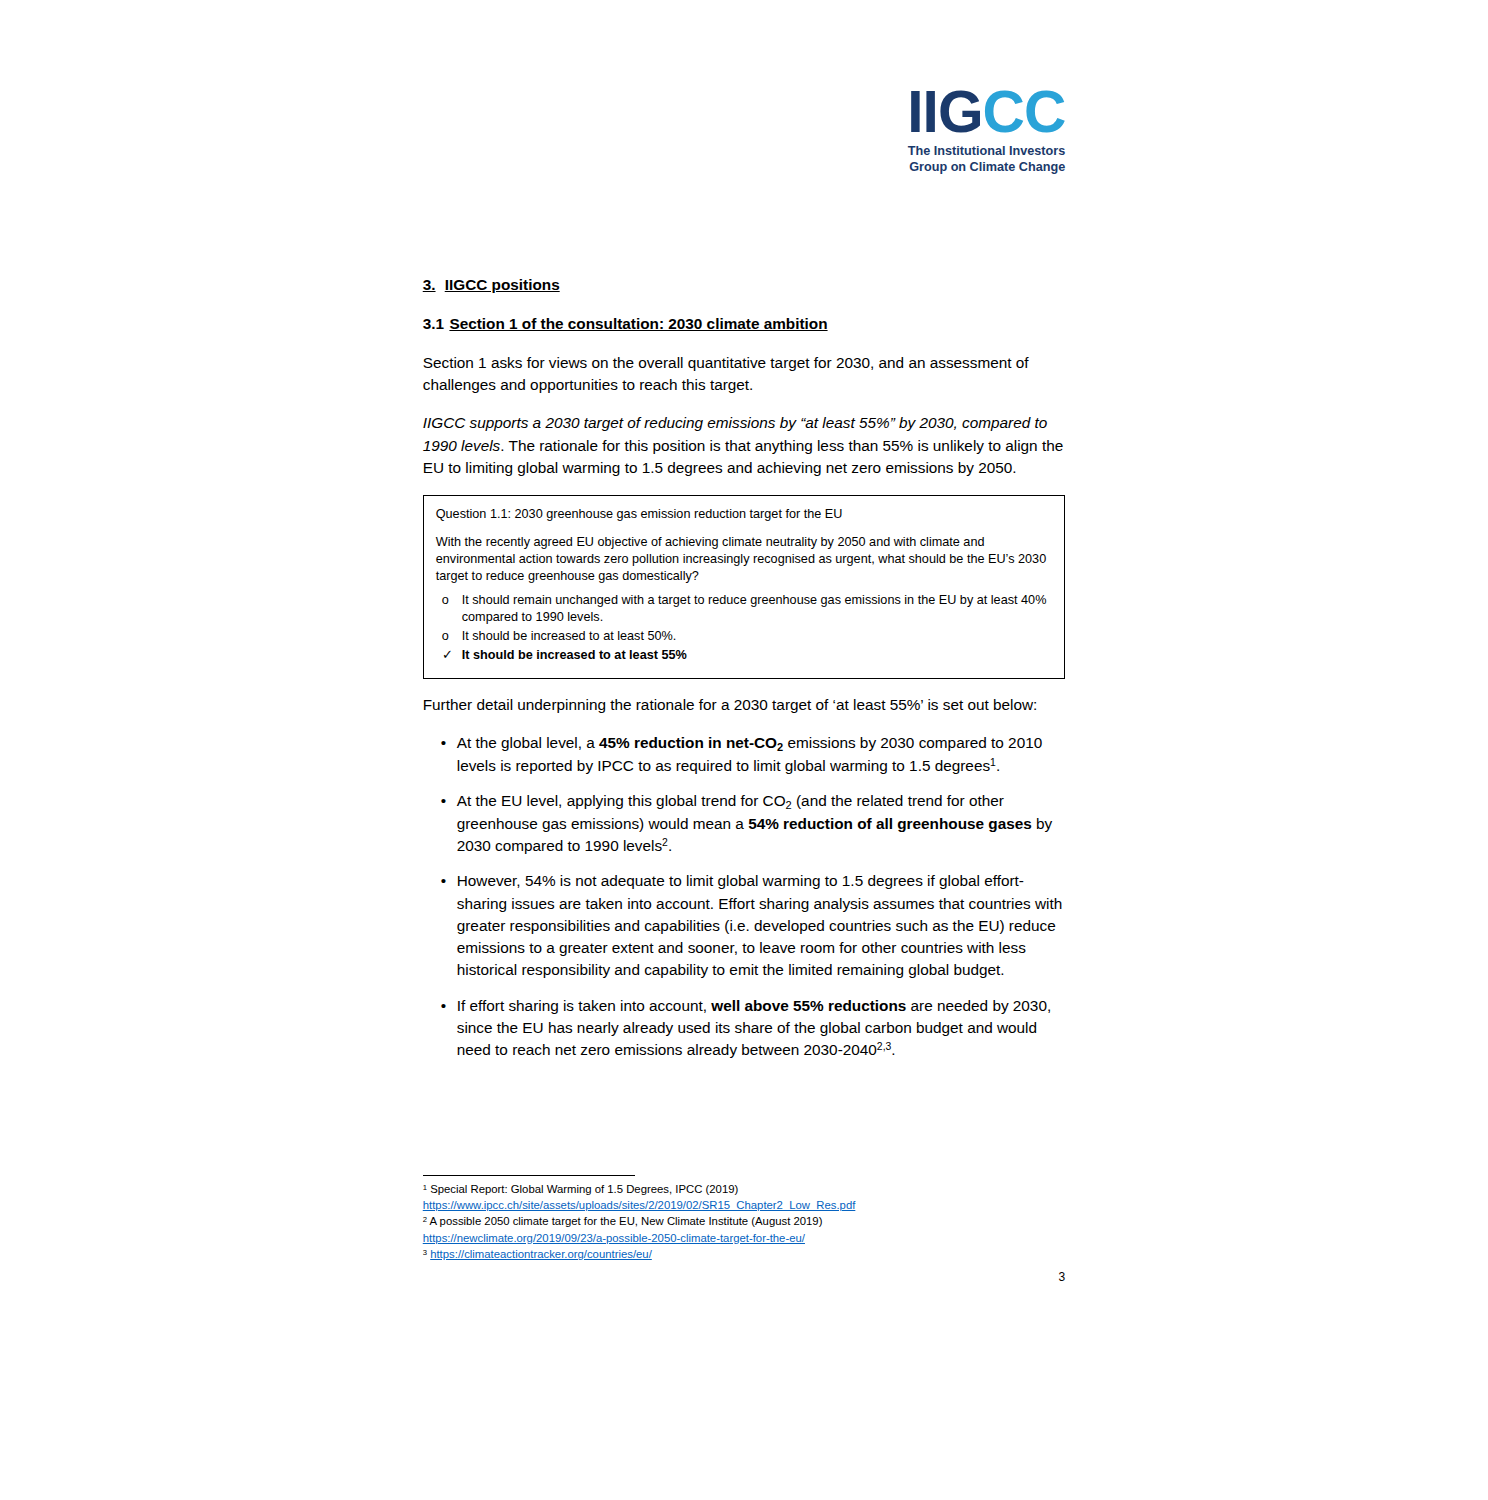II GCC
The Institutional Investors
Group on Climate Change
3. IIGCC positions
3.1 Section 1 of the consultation: 2030 climate ambition
Section 1 asks for views on the overall quantitative target for 2030, and an assessment of challenges and opportunities to reach this target.
IIGCC supports a 2030 target of reducing emissions by “at least 55%” by 2030, compared to 1990 levels. The rationale for this position is that anything less than 55% is unlikely to align the EU to limiting global warming to 1.5 degrees and achieving net zero emissions by 2050.
Question 1.1: 2030 greenhouse gas emission reduction target for the EU
With the recently agreed EU objective of achieving climate neutrality by 2050 and with climate and environmental action towards zero pollution increasingly recognised as urgent, what should be the EU’s 2030 target to reduce greenhouse gas domestically?
o It should remain unchanged with a target to reduce greenhouse gas emissions in the EU by at least 40% compared to 1990 levels.
o It should be increased to at least 50%.
✓It should be increased to at least 55%
Further detail underpinning the rationale for a 2030 target of ‘at least 55%’ is set out below:
At the global level, a 45% reduction in net-CO2 emissions by 2030 compared to 2010 levels is reported by IPCC to as required to limit global warming to 1.5 degrees1.
At the EU level, applying this global trend for CO2 (and the related trend for other greenhouse gas emissions) would mean a 54% reduction of all greenhouse gases by 2030 compared to 1990 levels2.
However, 54% is not adequate to limit global warming to 1.5 degrees if global effort-sharing issues are taken into account. Effort sharing analysis assumes that countries with greater responsibilities and capabilities (i.e. developed countries such as the EU) reduce emissions to a greater extent and sooner, to leave room for other countries with less historical responsibility and capability to emit the limited remaining global budget.
If effort sharing is taken into account, well above 55% reductions are needed by 2030, since the EU has nearly already used its share of the global carbon budget and would need to reach net zero emissions already between 2030-20402,3.
1 Special Report: Global Warming of 1.5 Degrees, IPCC (2019)
https://www.ipcc.ch/site/assets/uploads/sites/2/2019/02/SR15_Chapter2_Low_Res.pdf
2 A possible 2050 climate target for the EU, New Climate Institute (August 2019)
https://newclimate.org/2019/09/23/a-possible-2050-climate-target-for-the-eu/
3 https://climateactiontracker.org/countries/eu/
3